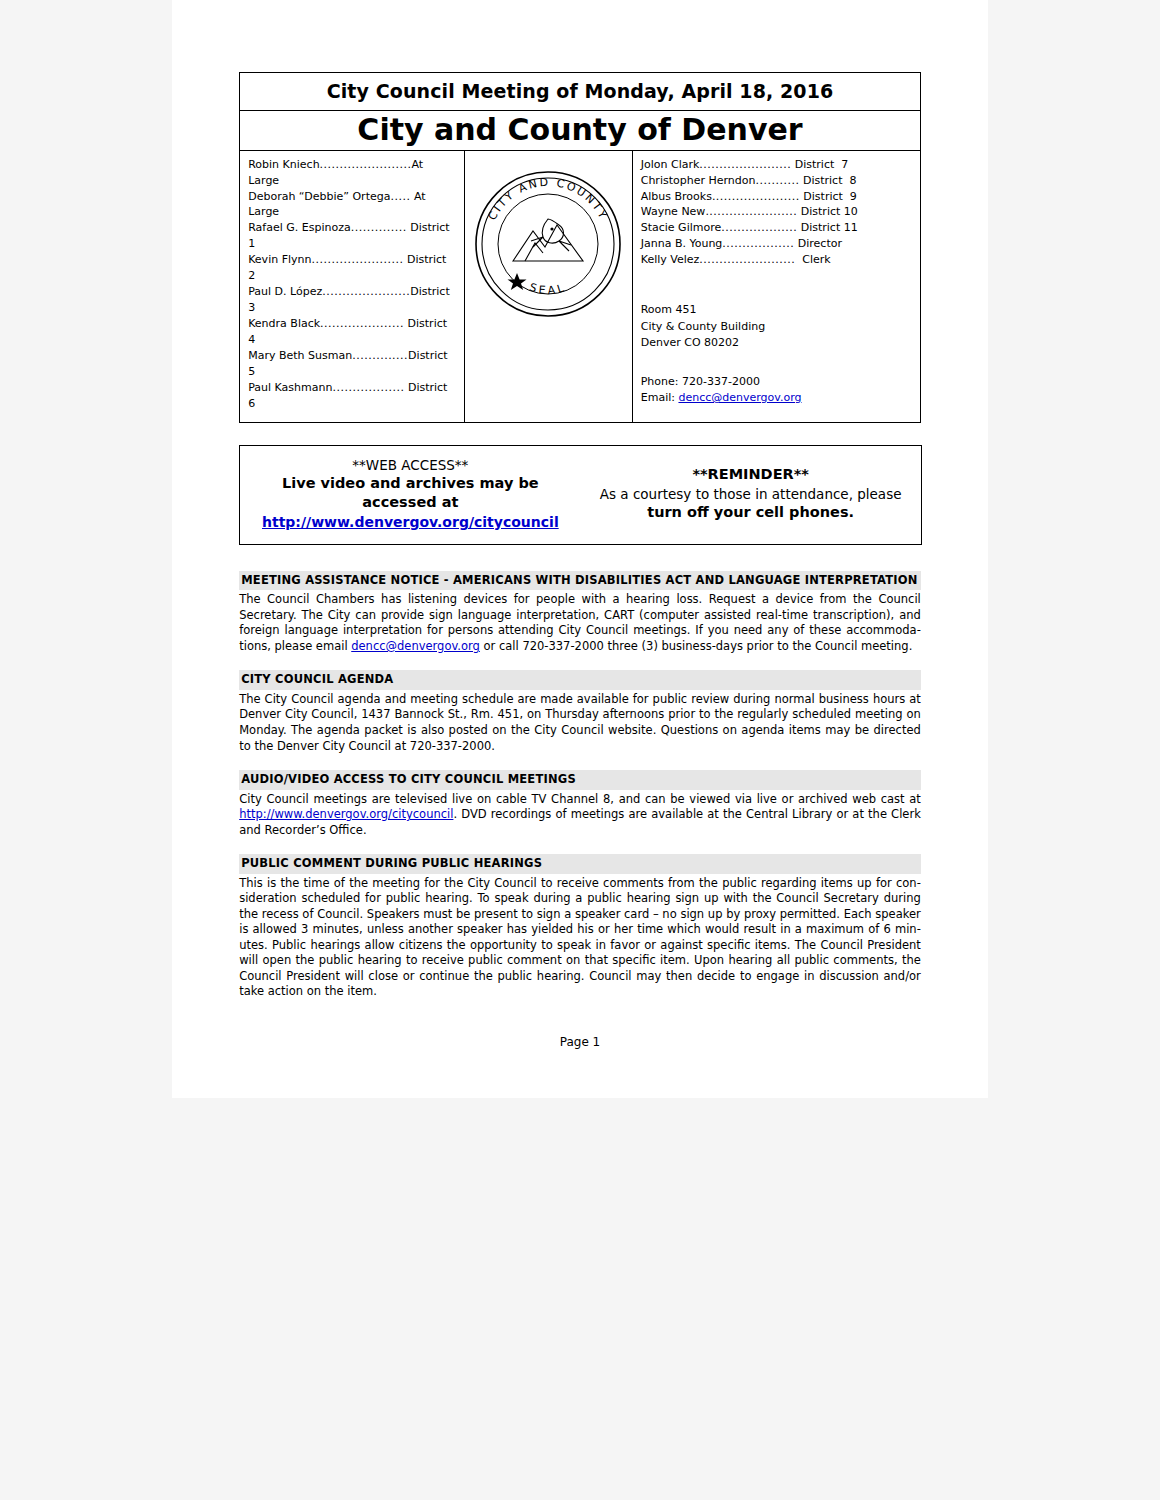City Council Meeting of Monday, April 18, 2016
City and County of Denver
Robin Kniech....................... At Large
Deborah “Debbie” Ortega..... At Large
Rafael G. Espinoza.............. District 1
Kevin Flynn....................... District 2
Paul D. López...................... District 3
Kendra Black..................... District 4
Mary Beth Susman.............. District 5
Paul Kashmann.................. District 6
CITY AND COUNTY SEAL
Jolon Clark....................... District 7
Christopher Herndon........... District 8
Albus Brooks...................... District 9
Wayne New....................... District 10
Stacie Gilmore................... District 11
Janna B. Young.................. Director
Kelly Velez........................ Clerk
Room 451
City & County Building
Denver CO 80202
Phone: 720-337-2000
Email: dencc@denvergov.org
**WEB ACCESS**
Live video and archives may be accessed at
http://www.denvergov.org/citycouncil
**REMINDER**
As a courtesy to those in attendance, please
turn off your cell phones.
MEETING ASSISTANCE NOTICE - AMERICANS WITH DISABILITIES ACT AND LANGUAGE INTERPRETATION
The Council Chambers has listening devices for people with a hearing loss. Request a device from the Council Secretary. The City can provide sign language interpretation, CART (computer assisted real-time transcription), and foreign language interpretation for persons attending City Council meetings. If you need any of these accommodations, please email dencc@denvergov.org or call 720-337-2000 three (3) business-days prior to the Council meeting.
CITY COUNCIL AGENDA
The City Council agenda and meeting schedule are made available for public review during normal business hours at Denver City Council, 1437 Bannock St., Rm. 451, on Thursday afternoons prior to the regularly scheduled meeting on Monday. The agenda packet is also posted on the City Council website. Questions on agenda items may be directed to the Denver City Council at 720-337-2000.
AUDIO/VIDEO ACCESS TO CITY COUNCIL MEETINGS
City Council meetings are televised live on cable TV Channel 8, and can be viewed via live or archived web cast at http://www.denvergov.org/citycouncil. DVD recordings of meetings are available at the Central Library or at the Clerk and Recorder’s Office.
PUBLIC COMMENT DURING PUBLIC HEARINGS
This is the time of the meeting for the City Council to receive comments from the public regarding items up for consideration scheduled for public hearing. To speak during a public hearing sign up with the Council Secretary during the recess of Council. Speakers must be present to sign a speaker card – no sign up by proxy permitted. Each speaker is allowed 3 minutes, unless another speaker has yielded his or her time which would result in a maximum of 6 minutes. Public hearings allow citizens the opportunity to speak in favor or against specific items. The Council President will open the public hearing to receive public comment on that specific item. Upon hearing all public comments, the Council President will close or continue the public hearing. Council may then decide to engage in discussion and/or take action on the item.
Page 1